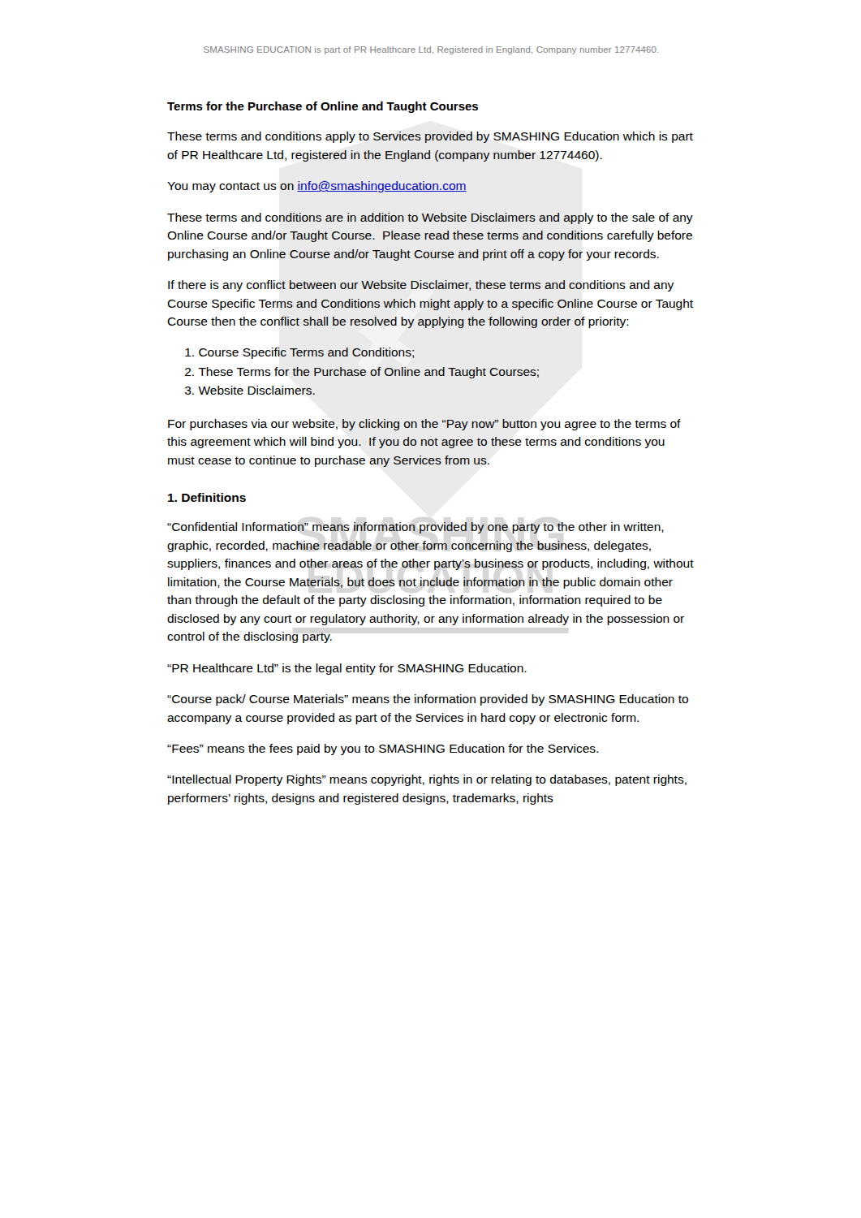SMASHING
EDUCATION
SMASHING EDUCATION is part of PR Healthcare Ltd, Registered in England, Company number 12774460.
Terms for the Purchase of Online and Taught Courses
These terms and conditions apply to Services provided by SMASHING Education which is part of PR Healthcare Ltd, registered in the England (company number 12774460).
You may contact us on info@smashingeducation.com
These terms and conditions are in addition to Website Disclaimers and apply to the sale of any Online Course and/or Taught Course. Please read these terms and conditions carefully before purchasing an Online Course and/or Taught Course and print off a copy for your records.
If there is any conflict between our Website Disclaimer, these terms and conditions and any Course Specific Terms and Conditions which might apply to a specific Online Course or Taught Course then the conflict shall be resolved by applying the following order of priority:
Course Specific Terms and Conditions;
These Terms for the Purchase of Online and Taught Courses;
Website Disclaimers.
For purchases via our website, by clicking on the “Pay now” button you agree to the terms of this agreement which will bind you. If you do not agree to these terms and conditions you must cease to continue to purchase any Services from us.
1. Definitions
“Confidential Information” means information provided by one party to the other in written, graphic, recorded, machine readable or other form concerning the business, delegates, suppliers, finances and other areas of the other party’s business or products, including, without limitation, the Course Materials, but does not include information in the public domain other than through the default of the party disclosing the information, information required to be disclosed by any court or regulatory authority, or any information already in the possession or control of the disclosing party.
“PR Healthcare Ltd” is the legal entity for SMASHING Education.
“Course pack/ Course Materials” means the information provided by SMASHING Education to accompany a course provided as part of the Services in hard copy or electronic form.
“Fees” means the fees paid by you to SMASHING Education for the Services.
“Intellectual Property Rights” means copyright, rights in or relating to databases, patent rights, performers’ rights, designs and registered designs, trademarks, rights